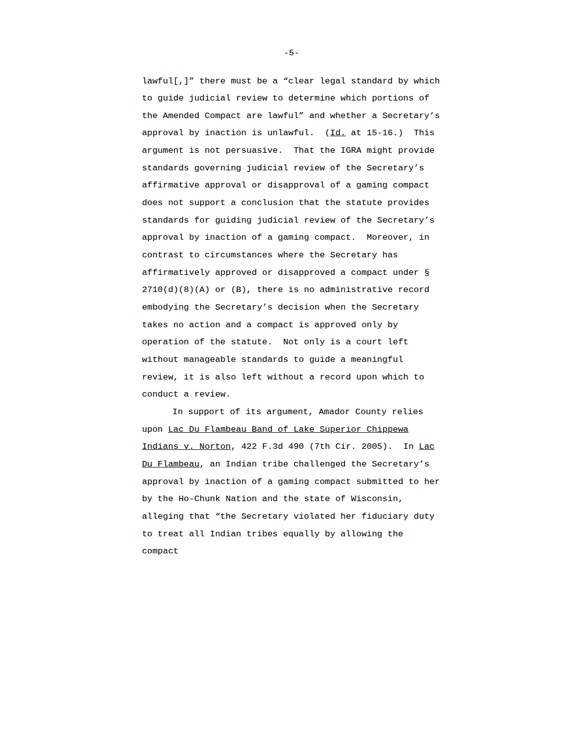-5-
lawful[,]” there must be a “clear legal standard by which to guide judicial review to determine which portions of the Amended Compact are lawful” and whether a Secretary’s approval by inaction is unlawful. (Id. at 15-16.) This argument is not persuasive. That the IGRA might provide standards governing judicial review of the Secretary’s affirmative approval or disapproval of a gaming compact does not support a conclusion that the statute provides standards for guiding judicial review of the Secretary’s approval by inaction of a gaming compact. Moreover, in contrast to circumstances where the Secretary has affirmatively approved or disapproved a compact under § 2710(d)(8)(A) or (B), there is no administrative record embodying the Secretary’s decision when the Secretary takes no action and a compact is approved only by operation of the statute. Not only is a court left without manageable standards to guide a meaningful review, it is also left without a record upon which to conduct a review.
In support of its argument, Amador County relies upon Lac Du Flambeau Band of Lake Superior Chippewa Indians v. Norton, 422 F.3d 490 (7th Cir. 2005). In Lac Du Flambeau, an Indian tribe challenged the Secretary’s approval by inaction of a gaming compact submitted to her by the Ho-Chunk Nation and the state of Wisconsin, alleging that “the Secretary violated her fiduciary duty to treat all Indian tribes equally by allowing the compact